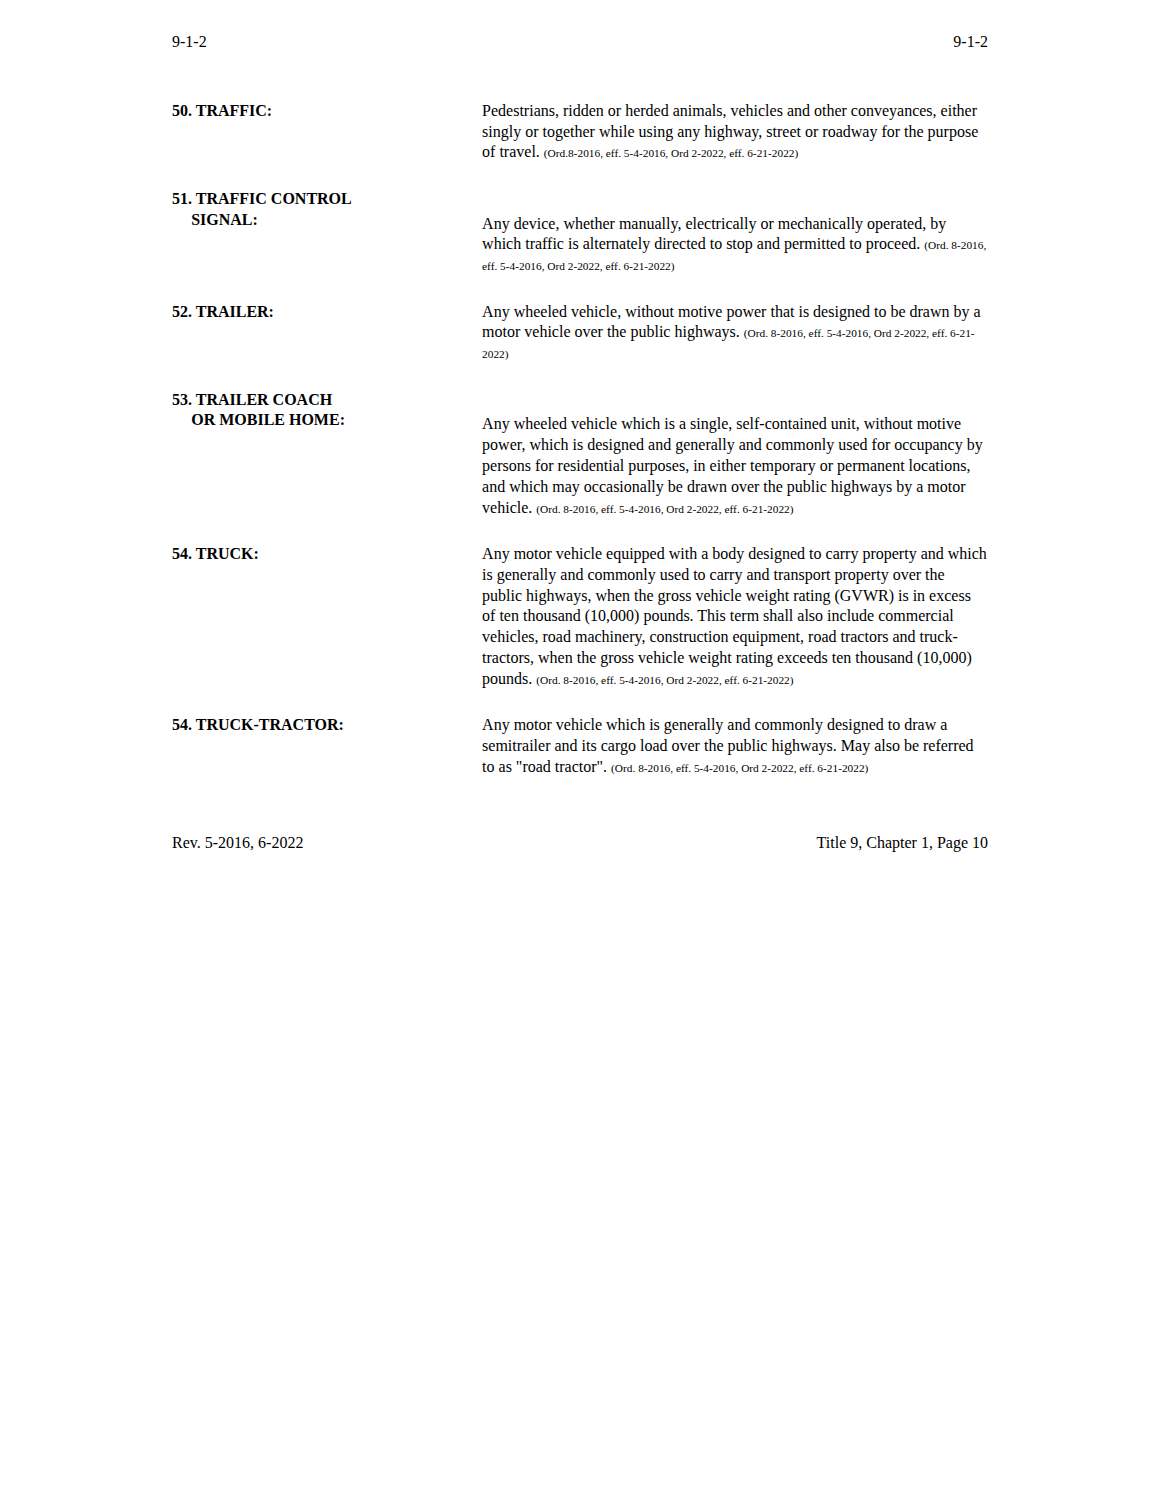9-1-2 9-1-2
50. TRAFFIC:
Pedestrians, ridden or herded animals, vehicles and other conveyances, either singly or together while using any highway, street or roadway for the purpose of travel. (Ord.8-2016, eff. 5-4-2016, Ord 2-2022, eff. 6-21-2022)
51. TRAFFIC CONTROLSIGNAL:
Any device, whether manually, electrically or mechanically operated, by which traffic is alternately directed to stop and permitted to proceed. (Ord. 8-2016, eff. 5-4-2016, Ord 2-2022, eff. 6-21-2022)
52. TRAILER:
Any wheeled vehicle, without motive power that is designed to be drawn by a motor vehicle over the public highways. (Ord. 8-2016, eff. 5-4-2016, Ord 2-2022, eff. 6-21-2022)
53. TRAILER COACHOR MOBILE HOME:
Any wheeled vehicle which is a single, self-contained unit, without motive power, which is designed and generally and commonly used for occupancy by persons for residential purposes, in either temporary or permanent locations, and which may occasionally be drawn over the public highways by a motor vehicle. (Ord. 8-2016, eff. 5-4-2016, Ord 2-2022, eff. 6-21-2022)
54. TRUCK:
Any motor vehicle equipped with a body designed to carry property and which is generally and commonly used to carry and transport property over the public highways, when the gross vehicle weight rating (GVWR) is in excess of ten thousand (10,000) pounds. This term shall also include commercial vehicles, road machinery, construction equipment, road tractors and truck-tractors, when the gross vehicle weight rating exceeds ten thousand (10,000) pounds. (Ord. 8-2016, eff. 5-4-2016, Ord 2-2022, eff. 6-21-2022)
54. TRUCK-TRACTOR:
Any motor vehicle which is generally and commonly designed to draw a semitrailer and its cargo load over the public highways. May also be referred to as "road tractor". (Ord. 8-2016, eff. 5-4-2016, Ord 2-2022, eff. 6-21-2022)
Rev. 5-2016, 6-2022 Title 9, Chapter 1, Page 10